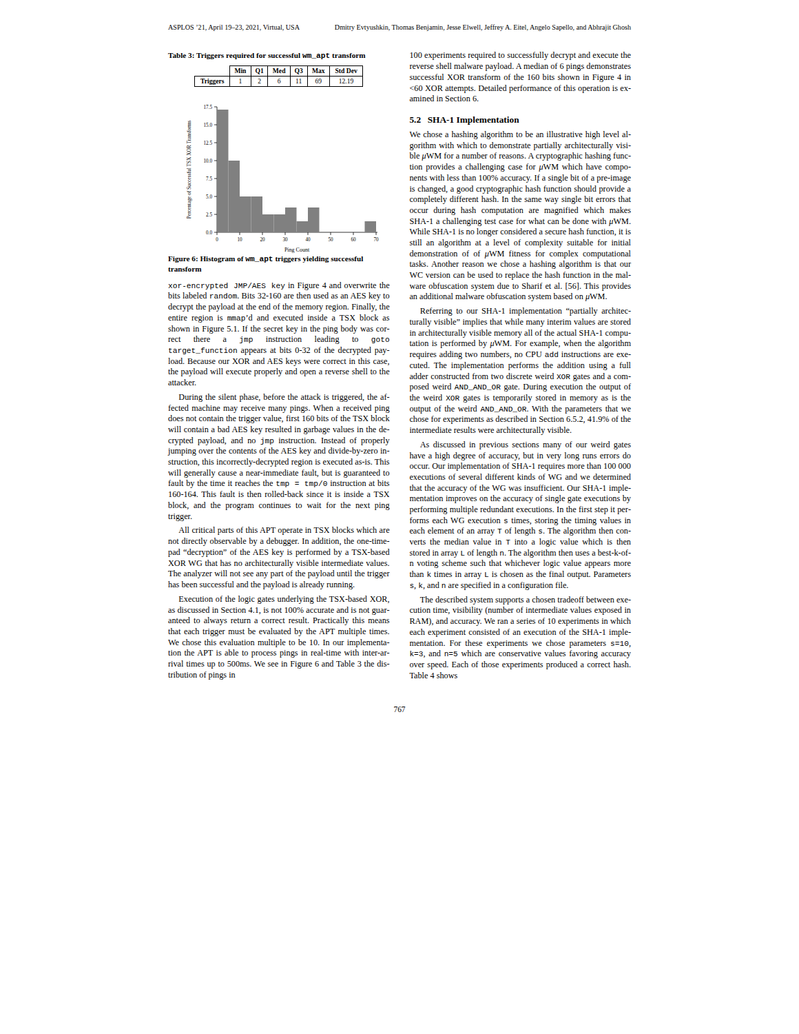ASPLOS ’21, April 19–23, 2021, Virtual, USA
Dmitry Evtyushkin, Thomas Benjamin, Jesse Elwell, Jeffrey A. Eitel, Angelo Sapello, and Abhrajit Ghosh
Table 3: Triggers required for successful wm_apt transform
| | Min | Q1 | Med | Q3 | Max | Std Dev |
| --- | --- | --- | --- | --- | --- | --- |
| Triggers | 1 | 2 | 6 | 11 | 69 | 12.19 |
0.0 2.5 5.0 7.5 10.0 12.5 15.0 17.5 0 10 20 30 40 50 60 70 Ping Count Percentage of Successful TSX XOR Transforms
Figure 6: Histogram of wm_apt triggers yielding successful transform
xor-encrypted JMP/AES key in Figure 4 and overwrite the bits labeled random. Bits 32-160 are then used as an AES key to decrypt the payload at the end of the memory region. Finally, the entire region is mmap’d and executed inside a TSX block as shown in Figure 5.1. If the secret key in the ping body was correct there a jmp instruction leading to goto target_function appears at bits 0-32 of the decrypted payload. Because our XOR and AES keys were correct in this case, the payload will execute properly and open a reverse shell to the attacker.
During the silent phase, before the attack is triggered, the affected machine may receive many pings. When a received ping does not contain the trigger value, first 160 bits of the TSX block will contain a bad AES key resulted in garbage values in the decrypted payload, and no jmp instruction. Instead of properly jumping over the contents of the AES key and divide-by-zero instruction, this incorrectly-decrypted region is executed as-is. This will generally cause a near-immediate fault, but is guaranteed to fault by the time it reaches the tmp = tmp/0 instruction at bits 160-164. This fault is then rolled-back since it is inside a TSX block, and the program continues to wait for the next ping trigger.
All critical parts of this APT operate in TSX blocks which are not directly observable by a debugger. In addition, the one-time-pad “decryption” of the AES key is performed by a TSX-based XOR WG that has no architecturally visible intermediate values. The analyzer will not see any part of the payload until the trigger has been successful and the payload is already running.
Execution of the logic gates underlying the TSX-based XOR, as discussed in Section 4.1, is not 100% accurate and is not guaranteed to always return a correct result. Practically this means that each trigger must be evaluated by the APT multiple times. We chose this evaluation multiple to be 10. In our implementation the APT is able to process pings in real-time with inter-arrival times up to 500ms. We see in Figure 6 and Table 3 the distribution of pings in
100 experiments required to successfully decrypt and execute the reverse shell malware payload. A median of 6 pings demonstrates successful XOR transform of the 160 bits shown in Figure 4 in <60 XOR attempts. Detailed performance of this operation is examined in Section 6.
5.2 SHA-1 Implementation
We chose a hashing algorithm to be an illustrative high level algorithm with which to demonstrate partially architecturally visible μ WM for a number of reasons. A cryptographic hashing function provides a challenging case for μ WM which have components with less than 100% accuracy. If a single bit of a pre-image is changed, a good cryptographic hash function should provide a completely different hash. In the same way single bit errors that occur during hash computation are magnified which makes SHA-1 a challenging test case for what can be done with μ WM. While SHA-1 is no longer considered a secure hash function, it is still an algorithm at a level of complexity suitable for initial demonstration of of μ WM fitness for complex computational tasks. Another reason we chose a hashing algorithm is that our WC version can be used to replace the hash function in the malware obfuscation system due to Sharif et al. [56]. This provides an additional malware obfuscation system based on μ WM.
Referring to our SHA-1 implementation “partially architecturally visible” implies that while many interim values are stored in architecturally visible memory all of the actual SHA-1 computation is performed by μ WM. For example, when the algorithm requires adding two numbers, no CPU add instructions are executed. The implementation performs the addition using a full adder constructed from two discrete weird XOR gates and a composed weird AND_AND_OR gate. During execution the output of the weird XOR gates is temporarily stored in memory as is the output of the weird AND_AND_OR. With the parameters that we chose for experiments as described in Section 6.5.2, 41.9% of the intermediate results were architecturally visible.
As discussed in previous sections many of our weird gates have a high degree of accuracy, but in very long runs errors do occur. Our implementation of SHA-1 requires more than 100 000 executions of several different kinds of WG and we determined that the accuracy of the WG was insufficient. Our SHA-1 implementation improves on the accuracy of single gate executions by performing multiple redundant executions. In the first step it performs each WG execution s times, storing the timing values in each element of an array T of length s. The algorithm then converts the median value in T into a logic value which is then stored in array L of length n. The algorithm then uses a best-k-of-n voting scheme such that whichever logic value appears more than k times in array L is chosen as the final output. Parameters s, k, and n are specified in a configuration file.
The described system supports a chosen tradeoff between execution time, visibility (number of intermediate values exposed in RAM), and accuracy. We ran a series of 10 experiments in which each experiment consisted of an execution of the SHA-1 implementation. For these experiments we chose parameters s=10, k=3, and n=5 which are conservative values favoring accuracy over speed. Each of those experiments produced a correct hash. Table 4 shows
767